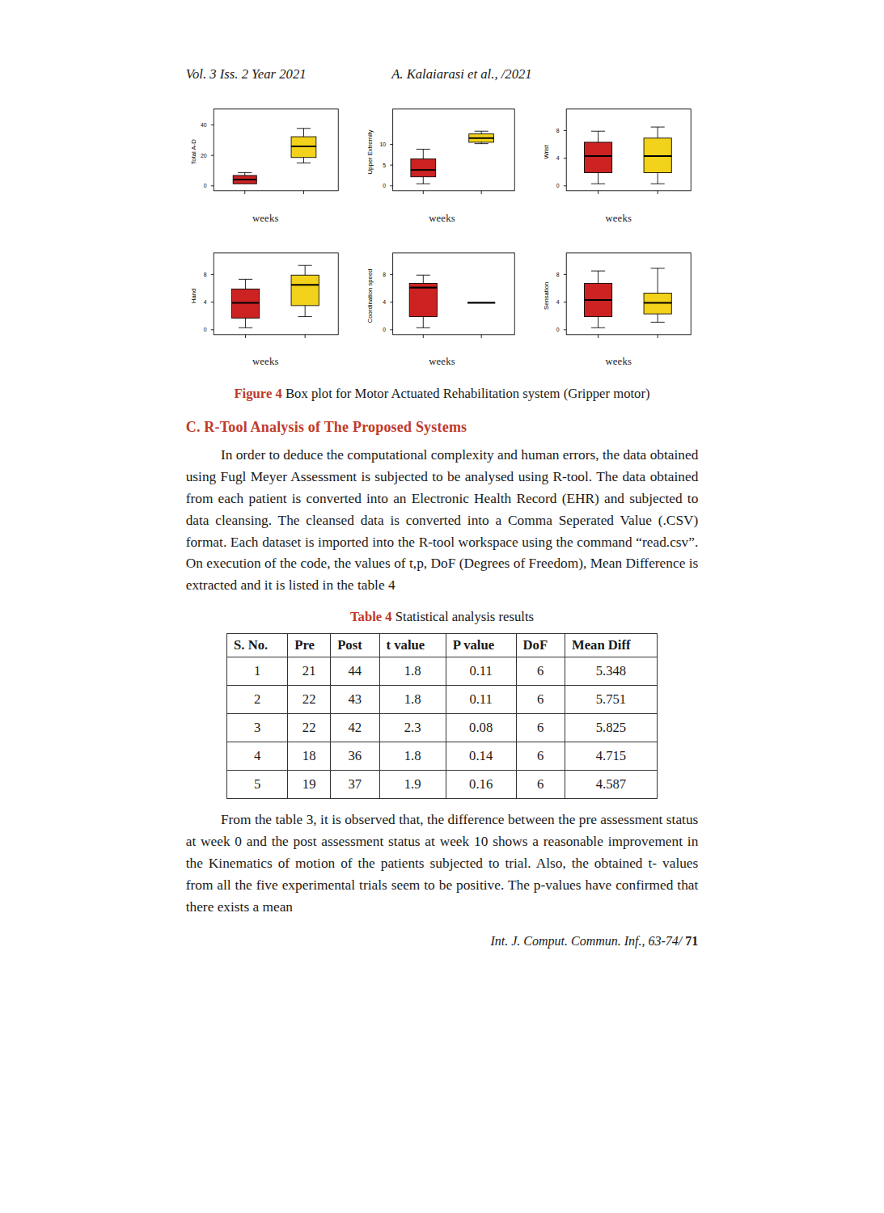Vol. 3 Iss. 2 Year 2021 A. Kalaiarasi et al., /2021
0 20 40 Total A-D
weeks
0 5 10 Upper Extremity
weeks
0 4 8 Wrist
weeks
0 4 8 Hand
weeks
0 4 8 Coordination speed
weeks
0 4 8 Sensation
weeks
Figure 4 Box plot for Motor Actuated Rehabilitation system (Gripper motor)
C. R-Tool Analysis of The Proposed Systems
In order to deduce the computational complexity and human errors, the data obtained using Fugl Meyer Assessment is subjected to be analysed using R-tool. The data obtained from each patient is converted into an Electronic Health Record (EHR) and subjected to data cleansing. The cleansed data is converted into a Comma Seperated Value (.CSV) format. Each dataset is imported into the R-tool workspace using the command “read.csv”. On execution of the code, the values of t,p, DoF (Degrees of Freedom), Mean Difference is extracted and it is listed in the table 4
Table 4 Statistical analysis results
| S. No. | Pre | Post | t value | P value | DoF | Mean Diff |
| --- | --- | --- | --- | --- | --- | --- |
| 1 | 21 | 44 | 1.8 | 0.11 | 6 | 5.348 |
| 2 | 22 | 43 | 1.8 | 0.11 | 6 | 5.751 |
| 3 | 22 | 42 | 2.3 | 0.08 | 6 | 5.825 |
| 4 | 18 | 36 | 1.8 | 0.14 | 6 | 4.715 |
| 5 | 19 | 37 | 1.9 | 0.16 | 6 | 4.587 |
From the table 3, it is observed that, the difference between the pre assessment status at week 0 and the post assessment status at week 10 shows a reasonable improvement in the Kinematics of motion of the patients subjected to trial. Also, the obtained t- values from all the five experimental trials seem to be positive. The p-values have confirmed that there exists a mean
Int. J. Comput. Commun. Inf., 63-74/ 71